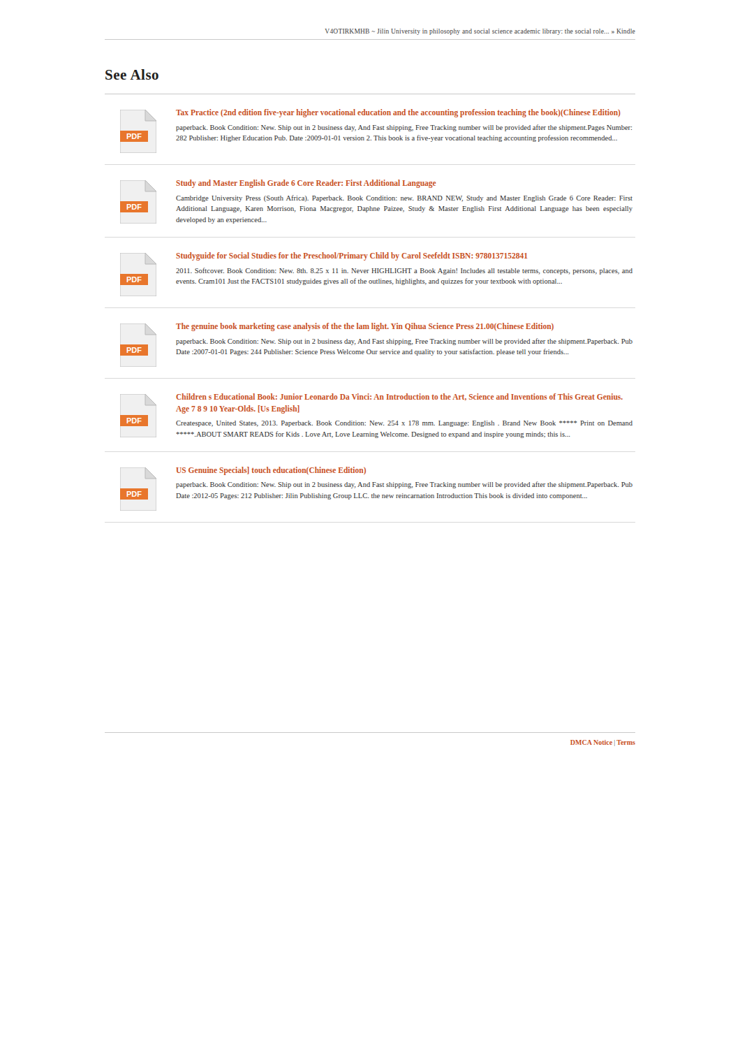V4OTIRKMHB ~ Jilin University in philosophy and social science academic library: the social role... » Kindle
See Also
PDF
Tax Practice (2nd edition five-year higher vocational education and the accounting profession teaching the book)(Chinese Edition)
paperback. Book Condition: New. Ship out in 2 business day, And Fast shipping, Free Tracking number will be provided after the shipment.Pages Number: 282 Publisher: Higher Education Pub. Date :2009-01-01 version 2. This book is a five-year vocational teaching accounting profession recommended...
PDF
Study and Master English Grade 6 Core Reader: First Additional Language
Cambridge University Press (South Africa). Paperback. Book Condition: new. BRAND NEW, Study and Master English Grade 6 Core Reader: First Additional Language, Karen Morrison, Fiona Macgregor, Daphne Paizee, Study & Master English First Additional Language has been especially developed by an experienced...
PDF
Studyguide for Social Studies for the Preschool/Primary Child by Carol Seefeldt ISBN: 9780137152841
2011. Softcover. Book Condition: New. 8th. 8.25 x 11 in. Never HIGHLIGHT a Book Again! Includes all testable terms, concepts, persons, places, and events. Cram101 Just the FACTS101 studyguides gives all of the outlines, highlights, and quizzes for your textbook with optional...
PDF
The genuine book marketing case analysis of the the lam light. Yin Qihua Science Press 21.00(Chinese Edition)
paperback. Book Condition: New. Ship out in 2 business day, And Fast shipping, Free Tracking number will be provided after the shipment.Paperback. Pub Date :2007-01-01 Pages: 244 Publisher: Science Press Welcome Our service and quality to your satisfaction. please tell your friends...
PDF
Children s Educational Book: Junior Leonardo Da Vinci: An Introduction to the Art, Science and Inventions of This Great Genius. Age 7 8 9 10 Year-Olds. [Us English]
Createspace, United States, 2013. Paperback. Book Condition: New. 254 x 178 mm. Language: English . Brand New Book ***** Print on Demand *****.ABOUT SMART READS for Kids . Love Art, Love Learning Welcome. Designed to expand and inspire young minds; this is...
PDF
US Genuine Specials] touch education(Chinese Edition)
paperback. Book Condition: New. Ship out in 2 business day, And Fast shipping, Free Tracking number will be provided after the shipment.Paperback. Pub Date :2012-05 Pages: 212 Publisher: Jilin Publishing Group LLC. the new reincarnation Introduction This book is divided into component...
DMCA Notice|Terms